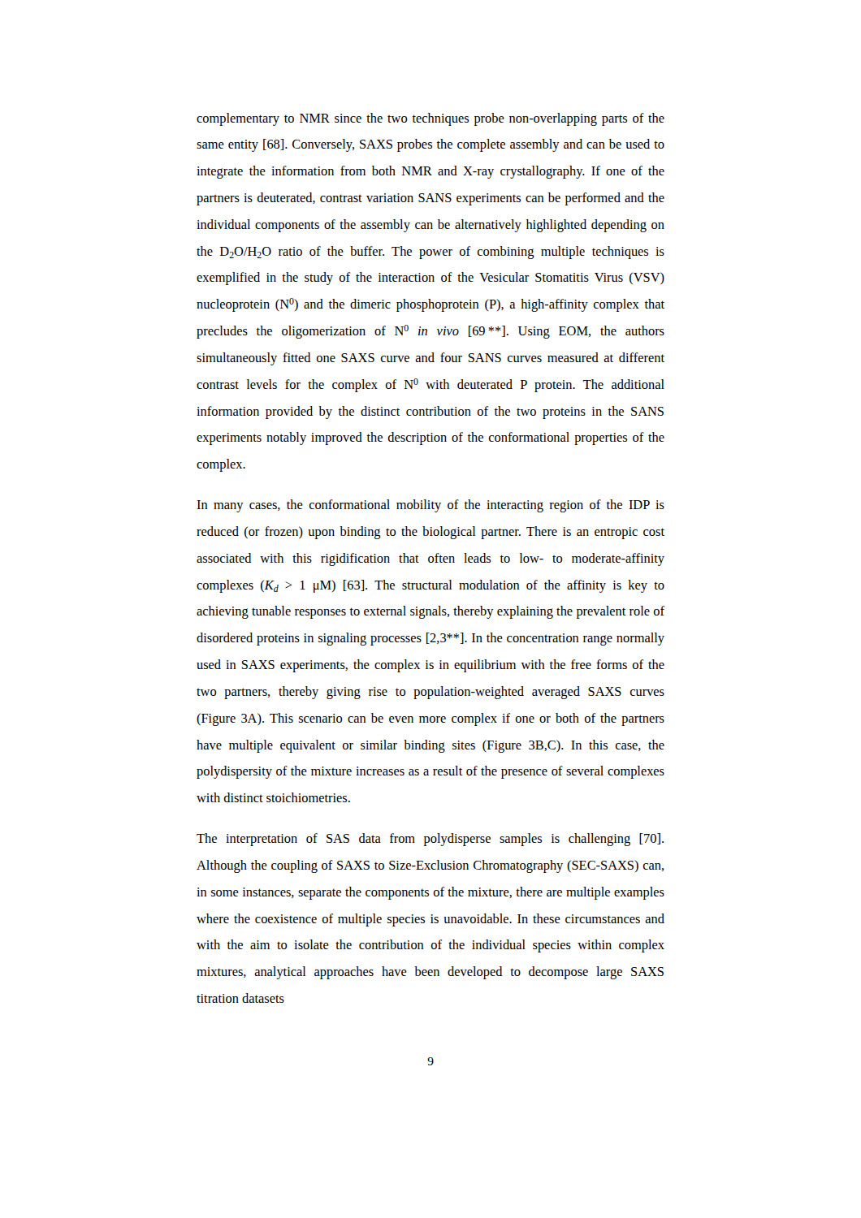complementary to NMR since the two techniques probe non-overlapping parts of the same entity [68]. Conversely, SAXS probes the complete assembly and can be used to integrate the information from both NMR and X-ray crystallography. If one of the partners is deuterated, contrast variation SANS experiments can be performed and the individual components of the assembly can be alternatively highlighted depending on the D2O/H2O ratio of the buffer. The power of combining multiple techniques is exemplified in the study of the interaction of the Vesicular Stomatitis Virus (VSV) nucleoprotein (N0) and the dimeric phosphoprotein (P), a high-affinity complex that precludes the oligomerization of N0 in vivo [69 **]. Using EOM, the authors simultaneously fitted one SAXS curve and four SANS curves measured at different contrast levels for the complex of N0 with deuterated P protein. The additional information provided by the distinct contribution of the two proteins in the SANS experiments notably improved the description of the conformational properties of the complex.
In many cases, the conformational mobility of the interacting region of the IDP is reduced (or frozen) upon binding to the biological partner. There is an entropic cost associated with this rigidification that often leads to low- to moderate-affinity complexes (Kd > 1 μM) [63]. The structural modulation of the affinity is key to achieving tunable responses to external signals, thereby explaining the prevalent role of disordered proteins in signaling processes [2,3**]. In the concentration range normally used in SAXS experiments, the complex is in equilibrium with the free forms of the two partners, thereby giving rise to population-weighted averaged SAXS curves (Figure 3A). This scenario can be even more complex if one or both of the partners have multiple equivalent or similar binding sites (Figure 3B,C). In this case, the polydispersity of the mixture increases as a result of the presence of several complexes with distinct stoichiometries.
The interpretation of SAS data from polydisperse samples is challenging [70]. Although the coupling of SAXS to Size-Exclusion Chromatography (SEC-SAXS) can, in some instances, separate the components of the mixture, there are multiple examples where the coexistence of multiple species is unavoidable. In these circumstances and with the aim to isolate the contribution of the individual species within complex mixtures, analytical approaches have been developed to decompose large SAXS titration datasets
9